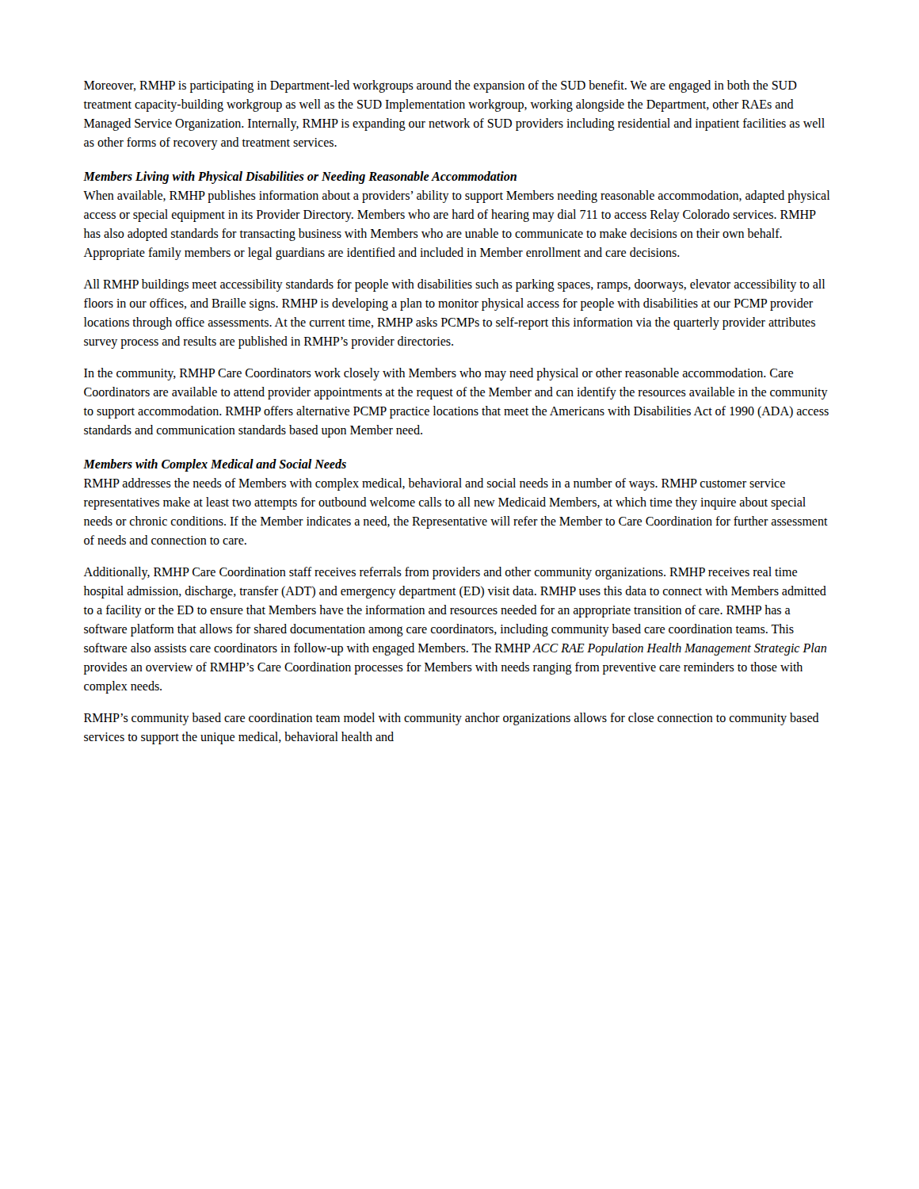Moreover, RMHP is participating in Department-led workgroups around the expansion of the SUD benefit. We are engaged in both the SUD treatment capacity-building workgroup as well as the SUD Implementation workgroup, working alongside the Department, other RAEs and Managed Service Organization. Internally, RMHP is expanding our network of SUD providers including residential and inpatient facilities as well as other forms of recovery and treatment services.
Members Living with Physical Disabilities or Needing Reasonable Accommodation
When available, RMHP publishes information about a providers’ ability to support Members needing reasonable accommodation, adapted physical access or special equipment in its Provider Directory. Members who are hard of hearing may dial 711 to access Relay Colorado services. RMHP has also adopted standards for transacting business with Members who are unable to communicate to make decisions on their own behalf. Appropriate family members or legal guardians are identified and included in Member enrollment and care decisions.
All RMHP buildings meet accessibility standards for people with disabilities such as parking spaces, ramps, doorways, elevator accessibility to all floors in our offices, and Braille signs. RMHP is developing a plan to monitor physical access for people with disabilities at our PCMP provider locations through office assessments. At the current time, RMHP asks PCMPs to self-report this information via the quarterly provider attributes survey process and results are published in RMHP’s provider directories.
In the community, RMHP Care Coordinators work closely with Members who may need physical or other reasonable accommodation. Care Coordinators are available to attend provider appointments at the request of the Member and can identify the resources available in the community to support accommodation. RMHP offers alternative PCMP practice locations that meet the Americans with Disabilities Act of 1990 (ADA) access standards and communication standards based upon Member need.
Members with Complex Medical and Social Needs
RMHP addresses the needs of Members with complex medical, behavioral and social needs in a number of ways. RMHP customer service representatives make at least two attempts for outbound welcome calls to all new Medicaid Members, at which time they inquire about special needs or chronic conditions. If the Member indicates a need, the Representative will refer the Member to Care Coordination for further assessment of needs and connection to care.
Additionally, RMHP Care Coordination staff receives referrals from providers and other community organizations. RMHP receives real time hospital admission, discharge, transfer (ADT) and emergency department (ED) visit data. RMHP uses this data to connect with Members admitted to a facility or the ED to ensure that Members have the information and resources needed for an appropriate transition of care. RMHP has a software platform that allows for shared documentation among care coordinators, including community based care coordination teams. This software also assists care coordinators in follow-up with engaged Members. The RMHP ACC RAE Population Health Management Strategic Plan provides an overview of RMHP’s Care Coordination processes for Members with needs ranging from preventive care reminders to those with complex needs.
RMHP’s community based care coordination team model with community anchor organizations allows for close connection to community based services to support the unique medical, behavioral health and